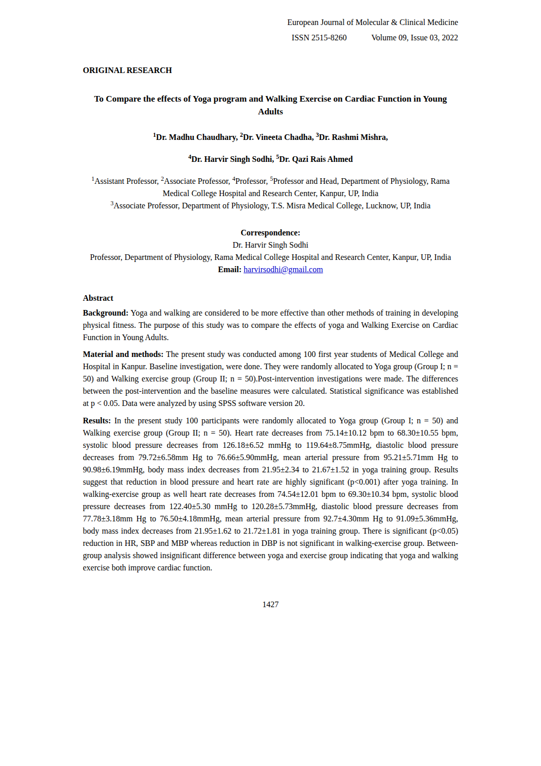European Journal of Molecular & Clinical Medicine ISSN 2515-8260 Volume 09, Issue 03, 2022
ORIGINAL RESEARCH
To Compare the effects of Yoga program and Walking Exercise on Cardiac Function in Young Adults
1Dr. Madhu Chaudhary, 2Dr. Vineeta Chadha, 3Dr. Rashmi Mishra,
4Dr. Harvir Singh Sodhi, 5Dr. Qazi Rais Ahmed
1Assistant Professor, 2Associate Professor, 4Professor, 5Professor and Head, Department of Physiology, Rama Medical College Hospital and Research Center, Kanpur, UP, India
3Associate Professor, Department of Physiology, T.S. Misra Medical College, Lucknow, UP, India
Correspondence:
Dr. Harvir Singh Sodhi
Professor, Department of Physiology, Rama Medical College Hospital and Research Center, Kanpur, UP, India
Email: harvirsodhi@gmail.com
Abstract
Background: Yoga and walking are considered to be more effective than other methods of training in developing physical fitness. The purpose of this study was to compare the effects of yoga and Walking Exercise on Cardiac Function in Young Adults.
Material and methods: The present study was conducted among 100 first year students of Medical College and Hospital in Kanpur. Baseline investigation, were done. They were randomly allocated to Yoga group (Group I; n = 50) and Walking exercise group (Group II; n = 50).Post-intervention investigations were made. The differences between the post-intervention and the baseline measures were calculated. Statistical significance was established at p < 0.05. Data were analyzed by using SPSS software version 20.
Results: In the present study 100 participants were randomly allocated to Yoga group (Group I; n = 50) and Walking exercise group (Group II; n = 50). Heart rate decreases from 75.14±10.12 bpm to 68.30±10.55 bpm, systolic blood pressure decreases from 126.18±6.52 mmHg to 119.64±8.75mmHg, diastolic blood pressure decreases from 79.72±6.58mm Hg to 76.66±5.90mmHg, mean arterial pressure from 95.21±5.71mm Hg to 90.98±6.19mmHg, body mass index decreases from 21.95±2.34 to 21.67±1.52 in yoga training group. Results suggest that reduction in blood pressure and heart rate are highly significant (p<0.001) after yoga training. In walking-exercise group as well heart rate decreases from 74.54±12.01 bpm to 69.30±10.34 bpm, systolic blood pressure decreases from 122.40±5.30 mmHg to 120.28±5.73mmHg, diastolic blood pressure decreases from 77.78±3.18mm Hg to 76.50±4.18mmHg, mean arterial pressure from 92.7±4.30mm Hg to 91.09±5.36mmHg, body mass index decreases from 21.95±1.62 to 21.72±1.81 in yoga training group. There is significant (p<0.05) reduction in HR, SBP and MBP whereas reduction in DBP is not significant in walking-exercise group. Between-group analysis showed insignificant difference between yoga and exercise group indicating that yoga and walking exercise both improve cardiac function.
1427